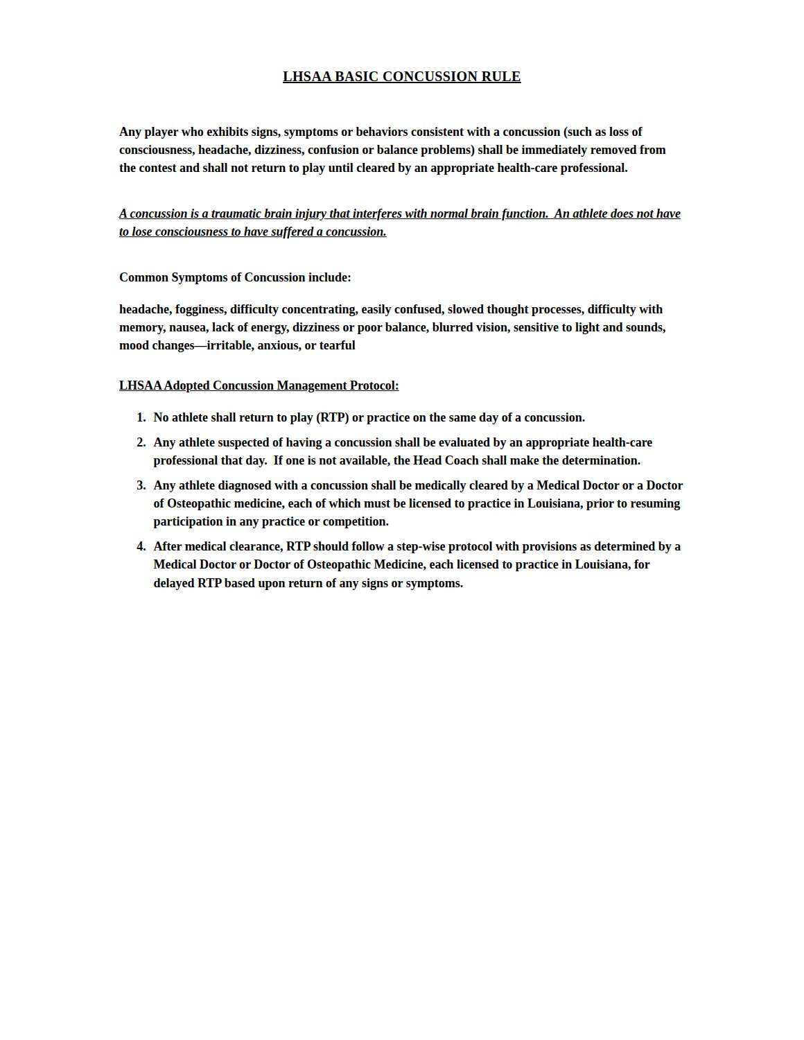LHSAA BASIC CONCUSSION RULE
Any player who exhibits signs, symptoms or behaviors consistent with a concussion (such as loss of consciousness, headache, dizziness, confusion or balance problems) shall be immediately removed from the contest and shall not return to play until cleared by an appropriate health-care professional.
A concussion is a traumatic brain injury that interferes with normal brain function. An athlete does not have to lose consciousness to have suffered a concussion.
Common Symptoms of Concussion include:
headache, fogginess, difficulty concentrating, easily confused, slowed thought processes, difficulty with memory, nausea, lack of energy, dizziness or poor balance, blurred vision, sensitive to light and sounds, mood changes—irritable, anxious, or tearful
LHSAA Adopted Concussion Management Protocol:
No athlete shall return to play (RTP) or practice on the same day of a concussion.
Any athlete suspected of having a concussion shall be evaluated by an appropriate health-care professional that day. If one is not available, the Head Coach shall make the determination.
Any athlete diagnosed with a concussion shall be medically cleared by a Medical Doctor or a Doctor of Osteopathic medicine, each of which must be licensed to practice in Louisiana, prior to resuming participation in any practice or competition.
After medical clearance, RTP should follow a step-wise protocol with provisions as determined by a Medical Doctor or Doctor of Osteopathic Medicine, each licensed to practice in Louisiana, for delayed RTP based upon return of any signs or symptoms.